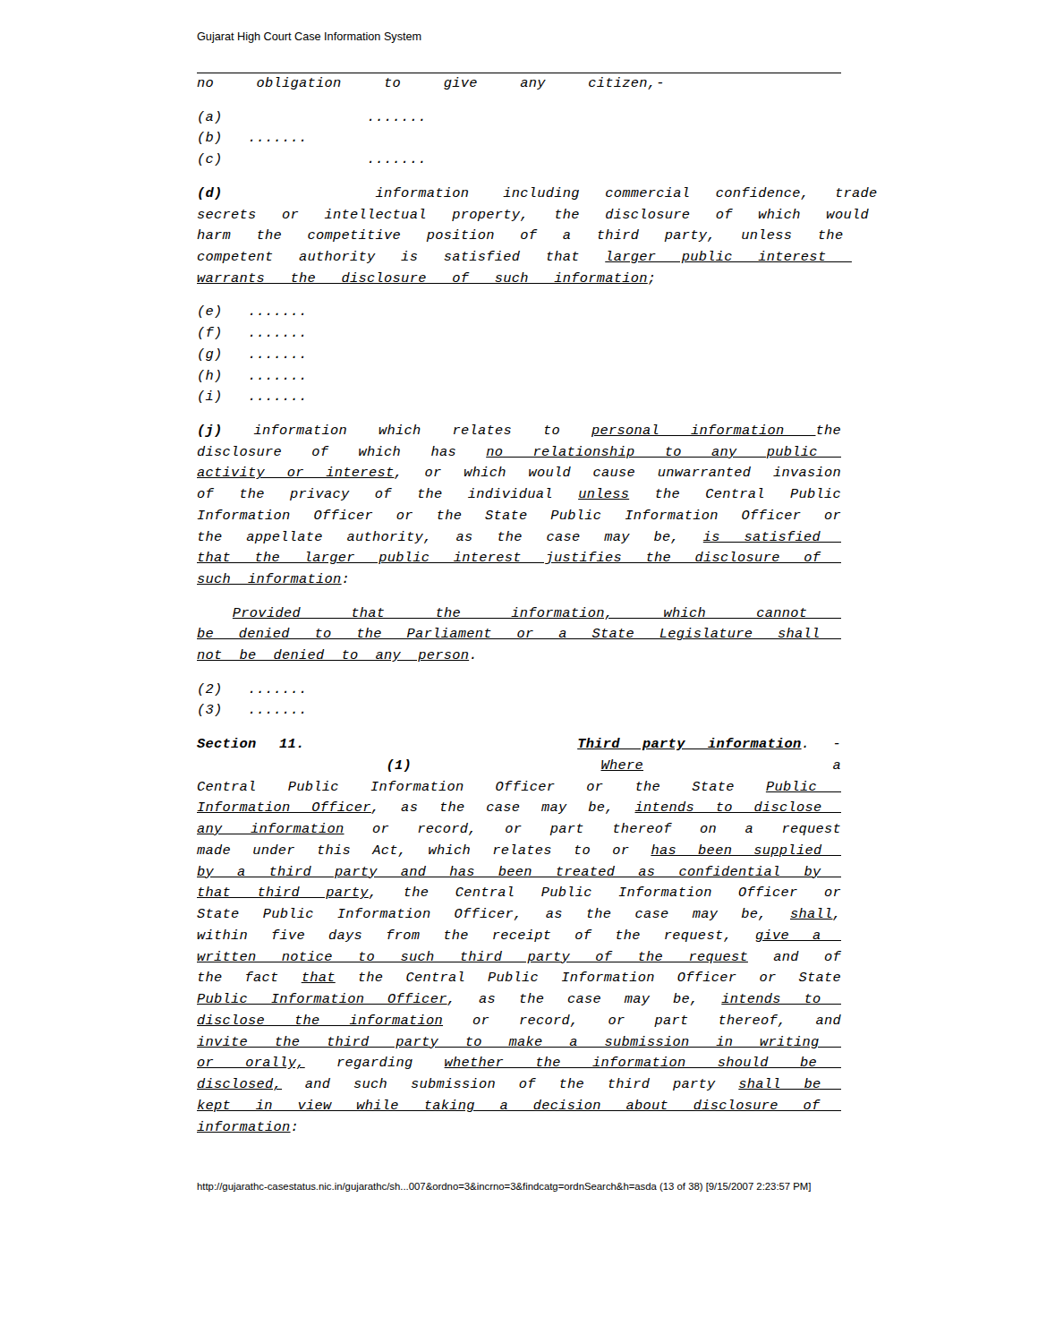Gujarat High Court Case Information System
no obligation to give any citizen,-
(a) .......
(b) .......
(c) .......
(d) information including commercial confidence, trade secrets or intellectual property, the disclosure of which would harm the competitive position of a third party, unless the competent authority is satisfied that larger public interest warrants the disclosure of such information;
(e) .......
(f) .......
(g) .......
(h) .......
(i) .......
(j) information which relates to personal information the disclosure of which has no relationship to any public activity or interest, or which would cause unwarranted invasion of the privacy of the individual unless the Central Public Information Officer or the State Public Information Officer or the appellate authority, as the case may be, is satisfied that the larger public interest justifies the disclosure of such information:
Provided that the information, which cannot be denied to the Parliament or a State Legislature shall not be denied to any person.
(2) .......
(3) .......
Section 11. Third party information. - (1) Where a Central Public Information Officer or the State Public Information Officer, as the case may be, intends to disclose any information or record, or part thereof on a request made under this Act, which relates to or has been supplied by a third party and has been treated as confidential by that third party, the Central Public Information Officer or State Public Information Officer, as the case may be, shall, within five days from the receipt of the request, give a written notice to such third party of the request and of the fact that the Central Public Information Officer or State Public Information Officer, as the case may be, intends to disclose the information or record, or part thereof, and invite the third party to make a submission in writing or orally, regarding whether the information should be disclosed, and such submission of the third party shall be kept in view while taking a decision about disclosure of information:
http://gujarathc-casestatus.nic.in/gujarathc/sh...007&ordno=3&incrno=3&findcatg=ordnSearch&h=asda (13 of 38) [9/15/2007 2:23:57 PM]